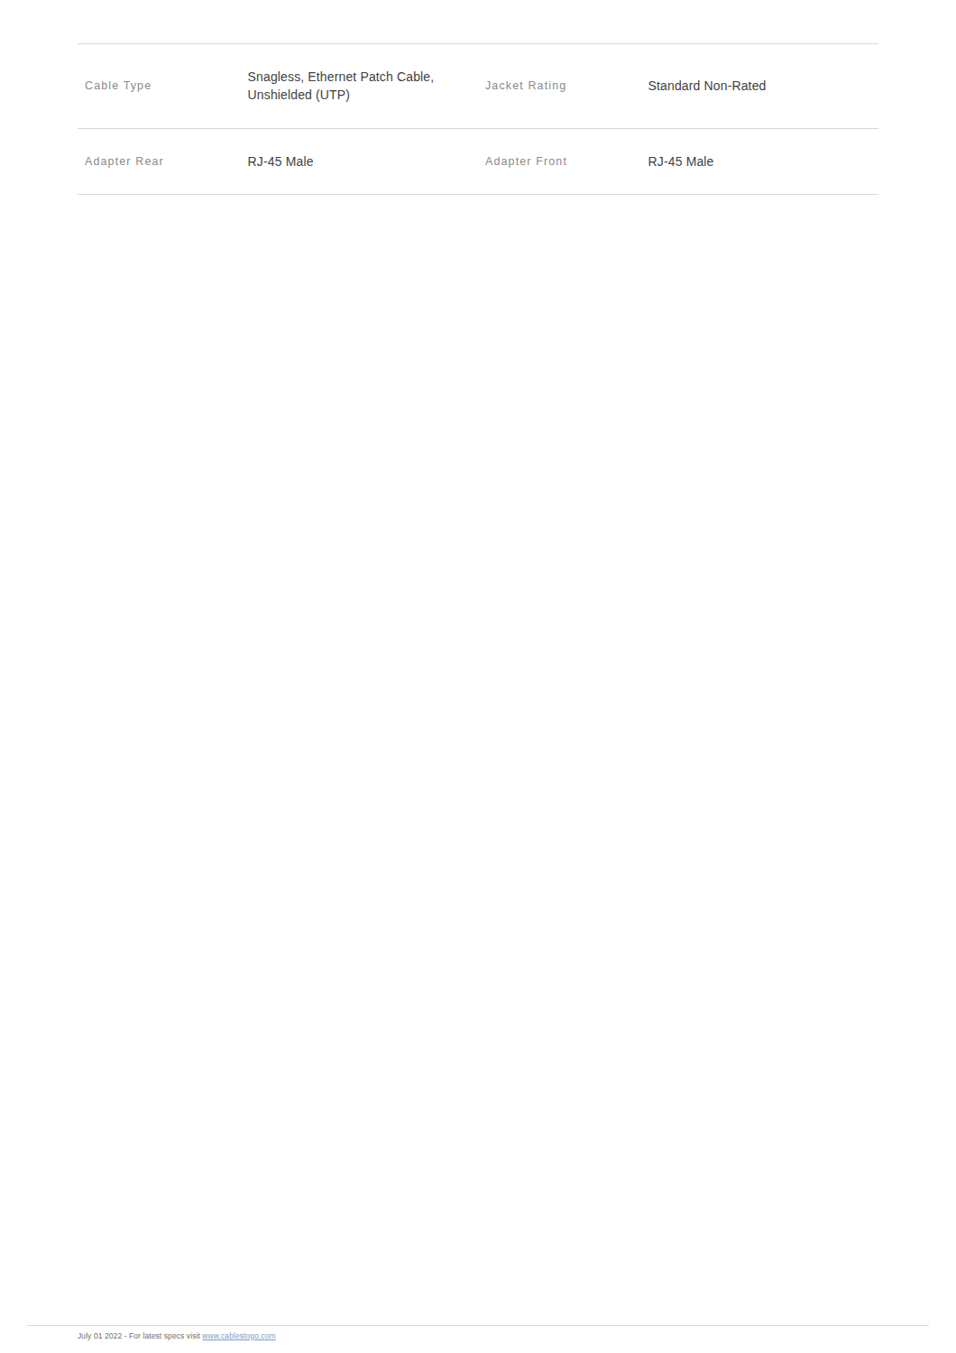| Cable Type | Snagless, Ethernet Patch Cable, Unshielded (UTP) | Jacket Rating | Standard Non-Rated |
| Adapter Rear | RJ-45 Male | Adapter Front | RJ-45 Male |
July 01 2022 - For latest specs visit www.cablestogo.com